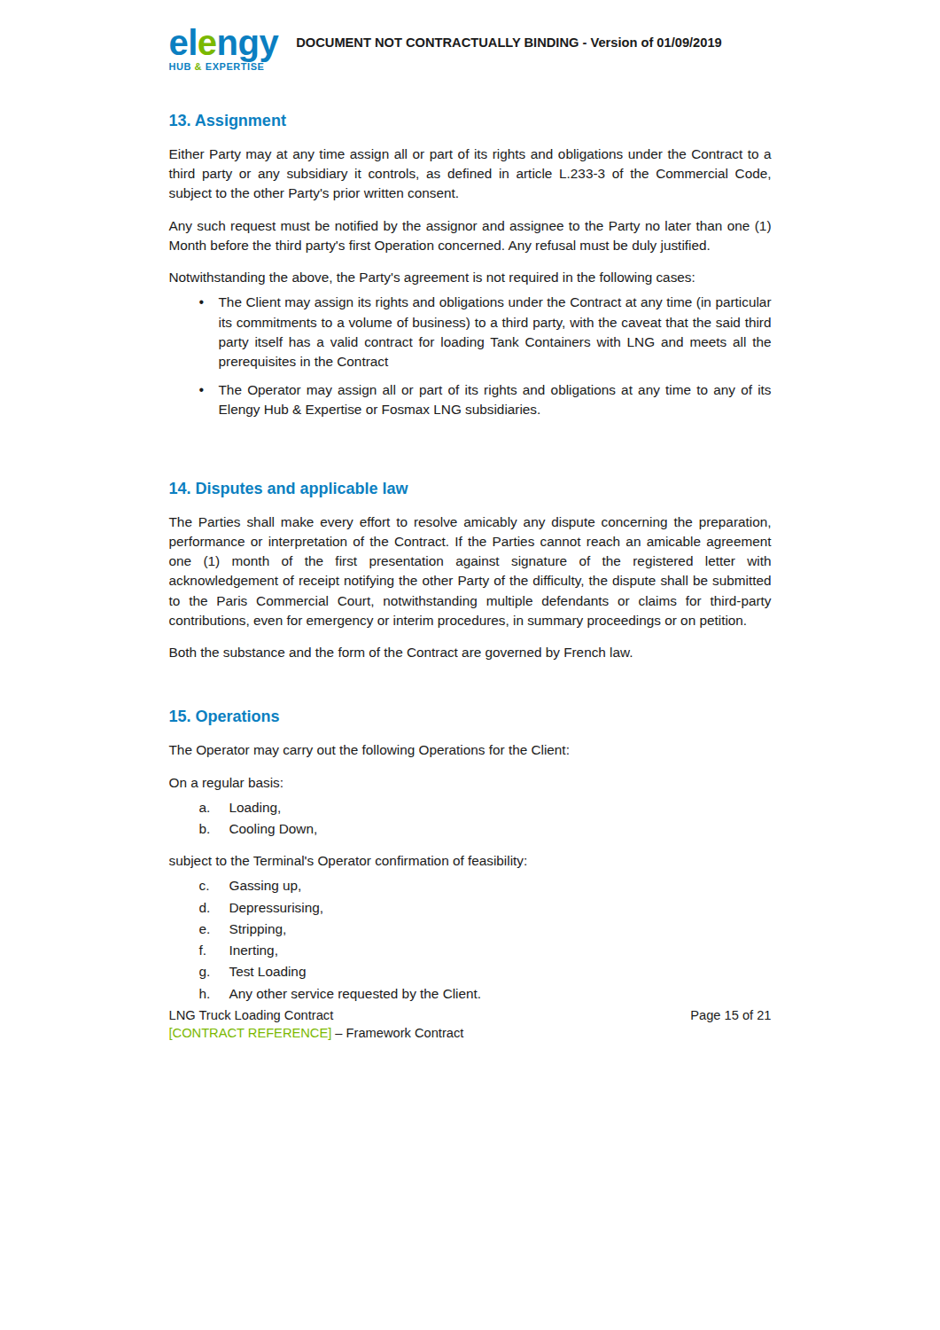elengy HUB & EXPERTISE
DOCUMENT NOT CONTRACTUALLY BINDING - Version of 01/09/2019
13. Assignment
Either Party may at any time assign all or part of its rights and obligations under the Contract to a third party or any subsidiary it controls, as defined in article L.233-3 of the Commercial Code, subject to the other Party's prior written consent.
Any such request must be notified by the assignor and assignee to the Party no later than one (1) Month before the third party's first Operation concerned. Any refusal must be duly justified.
Notwithstanding the above, the Party's agreement is not required in the following cases:
The Client may assign its rights and obligations under the Contract at any time (in particular its commitments to a volume of business) to a third party, with the caveat that the said third party itself has a valid contract for loading Tank Containers with LNG and meets all the prerequisites in the Contract
The Operator may assign all or part of its rights and obligations at any time to any of its Elengy Hub & Expertise or Fosmax LNG subsidiaries.
14. Disputes and applicable law
The Parties shall make every effort to resolve amicably any dispute concerning the preparation, performance or interpretation of the Contract. If the Parties cannot reach an amicable agreement one (1) month of the first presentation against signature of the registered letter with acknowledgement of receipt notifying the other Party of the difficulty, the dispute shall be submitted to the Paris Commercial Court, notwithstanding multiple defendants or claims for third-party contributions, even for emergency or interim procedures, in summary proceedings or on petition.
Both the substance and the form of the Contract are governed by French law.
15. Operations
The Operator may carry out the following Operations for the Client:
On a regular basis:
Loading,
Cooling Down,
subject to the Terminal's Operator confirmation of feasibility:
Gassing up,
Depressurising,
Stripping,
Inerting,
Test Loading
Any other service requested by the Client.
LNG Truck Loading Contract Page 15 of 21
[CONTRACT REFERENCE] – Framework Contract